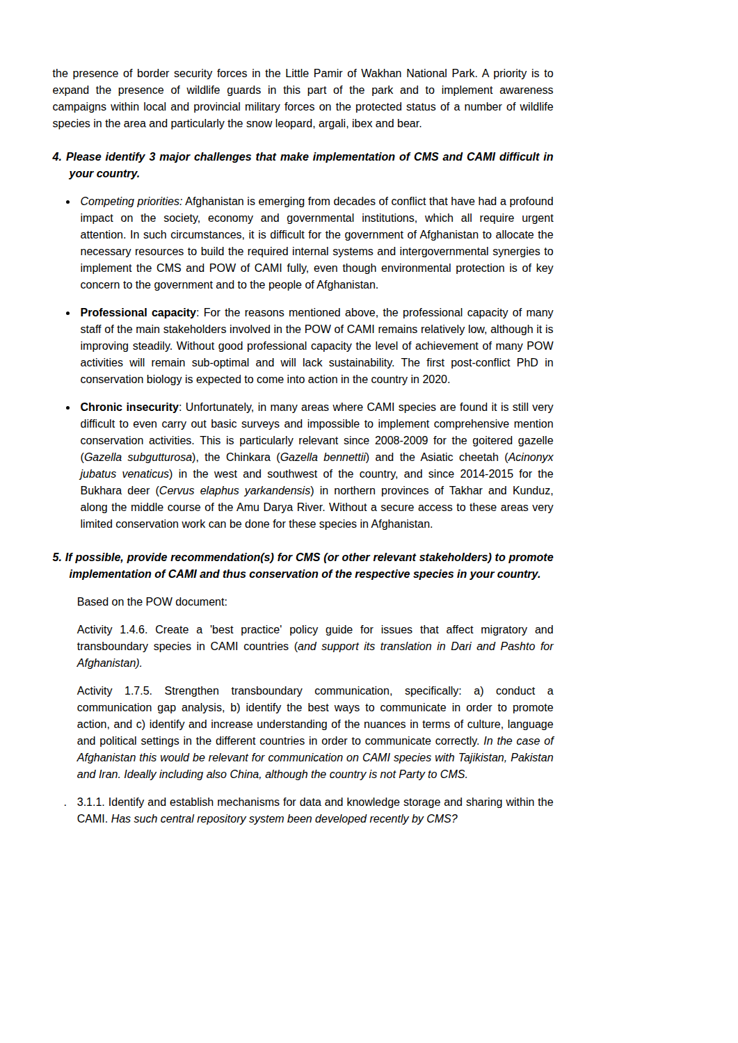the presence of border security forces in the Little Pamir of Wakhan National Park. A priority is to expand the presence of wildlife guards in this part of the park and to implement awareness campaigns within local and provincial military forces on the protected status of a number of wildlife species in the area and particularly the snow leopard, argali, ibex and bear.
4. Please identify 3 major challenges that make implementation of CMS and CAMI difficult in your country.
Competing priorities: Afghanistan is emerging from decades of conflict that have had a profound impact on the society, economy and governmental institutions, which all require urgent attention. In such circumstances, it is difficult for the government of Afghanistan to allocate the necessary resources to build the required internal systems and intergovernmental synergies to implement the CMS and POW of CAMI fully, even though environmental protection is of key concern to the government and to the people of Afghanistan.
Professional capacity: For the reasons mentioned above, the professional capacity of many staff of the main stakeholders involved in the POW of CAMI remains relatively low, although it is improving steadily. Without good professional capacity the level of achievement of many POW activities will remain sub-optimal and will lack sustainability. The first post-conflict PhD in conservation biology is expected to come into action in the country in 2020.
Chronic insecurity: Unfortunately, in many areas where CAMI species are found it is still very difficult to even carry out basic surveys and impossible to implement comprehensive mention conservation activities. This is particularly relevant since 2008-2009 for the goitered gazelle (Gazella subgutturosa), the Chinkara (Gazella bennettii) and the Asiatic cheetah (Acinonyx jubatus venaticus) in the west and southwest of the country, and since 2014-2015 for the Bukhara deer (Cervus elaphus yarkandensis) in northern provinces of Takhar and Kunduz, along the middle course of the Amu Darya River. Without a secure access to these areas very limited conservation work can be done for these species in Afghanistan.
5. If possible, provide recommendation(s) for CMS (or other relevant stakeholders) to promote implementation of CAMI and thus conservation of the respective species in your country.
Based on the POW document:
Activity 1.4.6. Create a 'best practice' policy guide for issues that affect migratory and transboundary species in CAMI countries (and support its translation in Dari and Pashto for Afghanistan).
Activity 1.7.5. Strengthen transboundary communication, specifically: a) conduct a communication gap analysis, b) identify the best ways to communicate in order to promote action, and c) identify and increase understanding of the nuances in terms of culture, language and political settings in the different countries in order to communicate correctly. In the case of Afghanistan this would be relevant for communication on CAMI species with Tajikistan, Pakistan and Iran. Ideally including also China, although the country is not Party to CMS.
. 3.1.1. Identify and establish mechanisms for data and knowledge storage and sharing within the CAMI. Has such central repository system been developed recently by CMS?